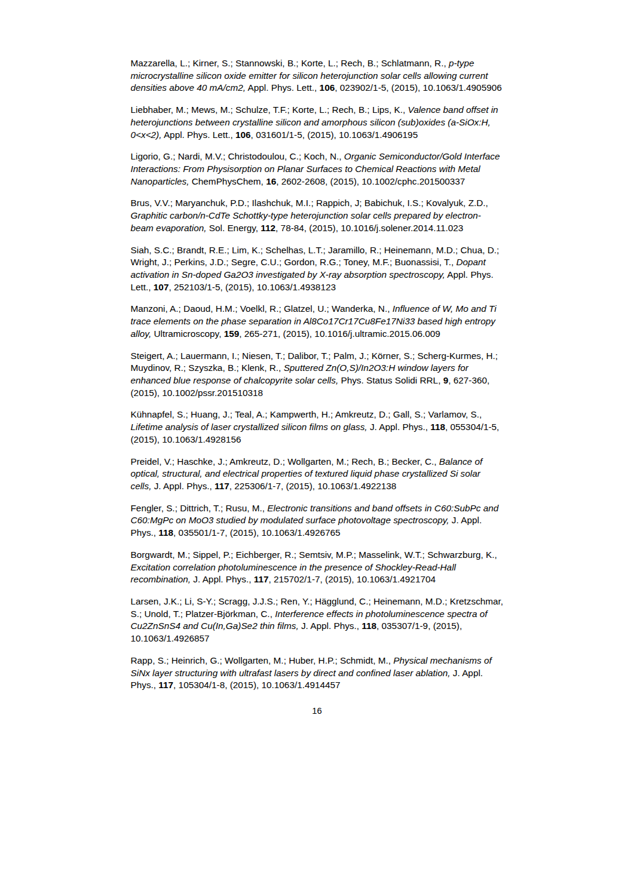Mazzarella, L.; Kirner, S.; Stannowski, B.; Korte, L.; Rech, B.; Schlatmann, R., p-type microcrystalline silicon oxide emitter for silicon heterojunction solar cells allowing current densities above 40 mA/cm2, Appl. Phys. Lett., 106, 023902/1-5, (2015), 10.1063/1.4905906
Liebhaber, M.; Mews, M.; Schulze, T.F.; Korte, L.; Rech, B.; Lips, K., Valence band offset in heterojunctions between crystalline silicon and amorphous silicon (sub)oxides (a-SiOx:H, 0<x<2), Appl. Phys. Lett., 106, 031601/1-5, (2015), 10.1063/1.4906195
Ligorio, G.; Nardi, M.V.; Christodoulou, C.; Koch, N., Organic Semiconductor/Gold Interface Interactions: From Physisorption on Planar Surfaces to Chemical Reactions with Metal Nanoparticles, ChemPhysChem, 16, 2602-2608, (2015), 10.1002/cphc.201500337
Brus, V.V.; Maryanchuk, P.D.; Ilashchuk, M.I.; Rappich, J; Babichuk, I.S.; Kovalyuk, Z.D., Graphitic carbon/n-CdTe Schottky-type heterojunction solar cells prepared by electron-beam evaporation, Sol. Energy, 112, 78-84, (2015), 10.1016/j.solener.2014.11.023
Siah, S.C.; Brandt, R.E.; Lim, K.; Schelhas, L.T.; Jaramillo, R.; Heinemann, M.D.; Chua, D.; Wright, J.; Perkins, J.D.; Segre, C.U.; Gordon, R.G.; Toney, M.F.; Buonassisi, T., Dopant activation in Sn-doped Ga2O3 investigated by X-ray absorption spectroscopy, Appl. Phys. Lett., 107, 252103/1-5, (2015), 10.1063/1.4938123
Manzoni, A.; Daoud, H.M.; Voelkl, R.; Glatzel, U.; Wanderka, N., Influence of W, Mo and Ti trace elements on the phase separation in Al8Co17Cr17Cu8Fe17Ni33 based high entropy alloy, Ultramicroscopy, 159, 265-271, (2015), 10.1016/j.ultramic.2015.06.009
Steigert, A.; Lauermann, I.; Niesen, T.; Dalibor, T.; Palm, J.; Körner, S.; Scherg-Kurmes, H.; Muydinov, R.; Szyszka, B.; Klenk, R., Sputtered Zn(O,S)/In2O3:H window layers for enhanced blue response of chalcopyrite solar cells, Phys. Status Solidi RRL, 9, 627-360, (2015), 10.1002/pssr.201510318
Kühnapfel, S.; Huang, J.; Teal, A.; Kampwerth, H.; Amkreutz, D.; Gall, S.; Varlamov, S., Lifetime analysis of laser crystallized silicon films on glass, J. Appl. Phys., 118, 055304/1-5, (2015), 10.1063/1.4928156
Preidel, V.; Haschke, J.; Amkreutz, D.; Wollgarten, M.; Rech, B.; Becker, C., Balance of optical, structural, and electrical properties of textured liquid phase crystallized Si solar cells, J. Appl. Phys., 117, 225306/1-7, (2015), 10.1063/1.4922138
Fengler, S.; Dittrich, T.; Rusu, M., Electronic transitions and band offsets in C60:SubPc and C60:MgPc on MoO3 studied by modulated surface photovoltage spectroscopy, J. Appl. Phys., 118, 035501/1-7, (2015), 10.1063/1.4926765
Borgwardt, M.; Sippel, P.; Eichberger, R.; Semtsiv, M.P.; Masselink, W.T.; Schwarzburg, K., Excitation correlation photoluminescence in the presence of Shockley-Read-Hall recombination, J. Appl. Phys., 117, 215702/1-7, (2015), 10.1063/1.4921704
Larsen, J.K.; Li, S-Y.; Scragg, J.J.S.; Ren, Y.; Hägglund, C.; Heinemann, M.D.; Kretzschmar, S.; Unold, T.; Platzer-Björkman, C., Interference effects in photoluminescence spectra of Cu2ZnSnS4 and Cu(In,Ga)Se2 thin films, J. Appl. Phys., 118, 035307/1-9, (2015), 10.1063/1.4926857
Rapp, S.; Heinrich, G.; Wollgarten, M.; Huber, H.P.; Schmidt, M., Physical mechanisms of SiNx layer structuring with ultrafast lasers by direct and confined laser ablation, J. Appl. Phys., 117, 105304/1-8, (2015), 10.1063/1.4914457
16